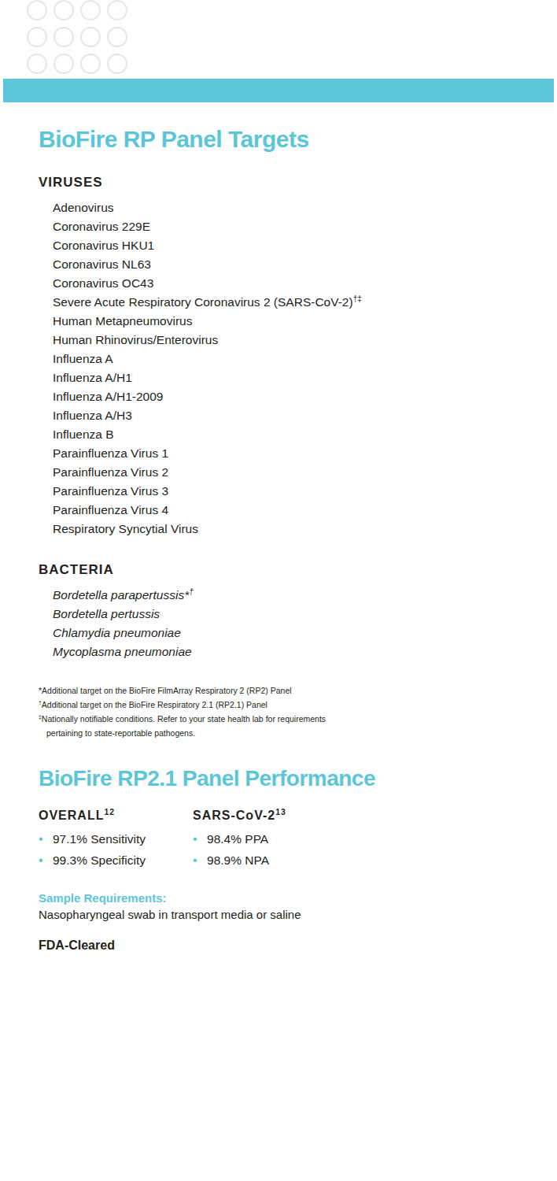BioFire RP Panel Targets
VIRUSES
Adenovirus
Coronavirus 229E
Coronavirus HKU1
Coronavirus NL63
Coronavirus OC43
Severe Acute Respiratory Coronavirus 2 (SARS-CoV-2)†‡
Human Metapneumovirus
Human Rhinovirus/Enterovirus
Influenza A
Influenza A/H1
Influenza A/H1-2009
Influenza A/H3
Influenza B
Parainfluenza Virus 1
Parainfluenza Virus 2
Parainfluenza Virus 3
Parainfluenza Virus 4
Respiratory Syncytial Virus
BACTERIA
Bordetella parapertussis*†
Bordetella pertussis
Chlamydia pneumoniae
Mycoplasma pneumoniae
*Additional target on the BioFire FilmArray Respiratory 2 (RP2) Panel
†Additional target on the BioFire Respiratory 2.1 (RP2.1) Panel
‡Nationally notifiable conditions. Refer to your state health lab for requirements
pertaining to state-reportable pathogens.
BioFire RP2.1 Panel Performance
OVERALL12
97.1% Sensitivity
99.3% Specificity
SARS-CoV-213
98.4% PPA
98.9% NPA
Sample Requirements:
Nasopharyngeal swab in transport media or saline
FDA-Cleared